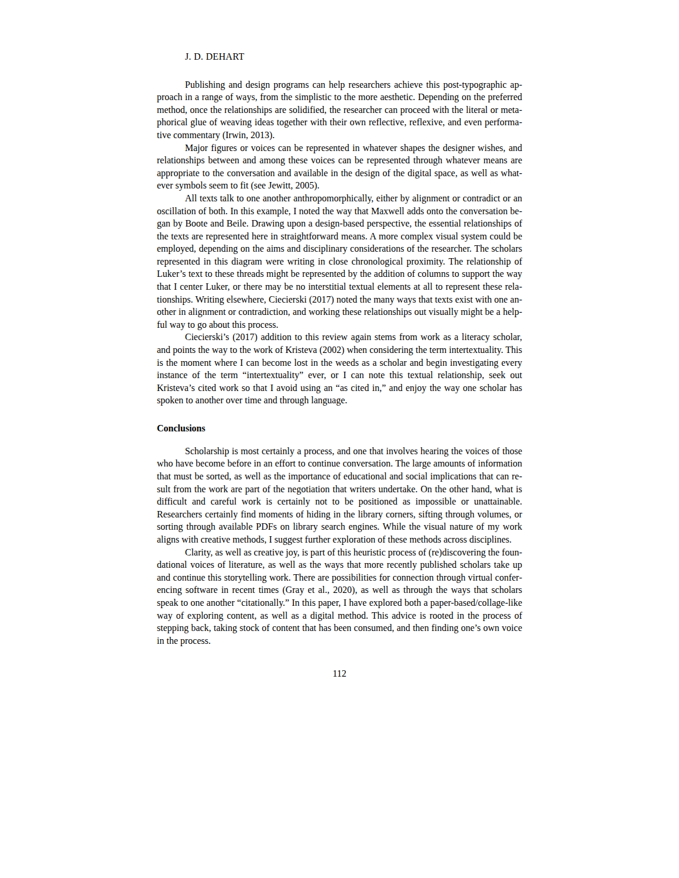J. D. DEHART
Publishing and design programs can help researchers achieve this post-typographic approach in a range of ways, from the simplistic to the more aesthetic. Depending on the preferred method, once the relationships are solidified, the researcher can proceed with the literal or metaphorical glue of weaving ideas together with their own reflective, reflexive, and even performative commentary (Irwin, 2013).
Major figures or voices can be represented in whatever shapes the designer wishes, and relationships between and among these voices can be represented through whatever means are appropriate to the conversation and available in the design of the digital space, as well as whatever symbols seem to fit (see Jewitt, 2005).
All texts talk to one another anthropomorphically, either by alignment or contradict or an oscillation of both. In this example, I noted the way that Maxwell adds onto the conversation began by Boote and Beile. Drawing upon a design-based perspective, the essential relationships of the texts are represented here in straightforward means. A more complex visual system could be employed, depending on the aims and disciplinary considerations of the researcher. The scholars represented in this diagram were writing in close chronological proximity. The relationship of Luker’s text to these threads might be represented by the addition of columns to support the way that I center Luker, or there may be no interstitial textual elements at all to represent these relationships. Writing elsewhere, Ciecierski (2017) noted the many ways that texts exist with one another in alignment or contradiction, and working these relationships out visually might be a helpful way to go about this process.
Ciecierski’s (2017) addition to this review again stems from work as a literacy scholar, and points the way to the work of Kristeva (2002) when considering the term intertextuality. This is the moment where I can become lost in the weeds as a scholar and begin investigating every instance of the term “intertextuality” ever, or I can note this textual relationship, seek out Kristeva’s cited work so that I avoid using an “as cited in,” and enjoy the way one scholar has spoken to another over time and through language.
Conclusions
Scholarship is most certainly a process, and one that involves hearing the voices of those who have become before in an effort to continue conversation. The large amounts of information that must be sorted, as well as the importance of educational and social implications that can result from the work are part of the negotiation that writers undertake. On the other hand, what is difficult and careful work is certainly not to be positioned as impossible or unattainable. Researchers certainly find moments of hiding in the library corners, sifting through volumes, or sorting through available PDFs on library search engines. While the visual nature of my work aligns with creative methods, I suggest further exploration of these methods across disciplines.
Clarity, as well as creative joy, is part of this heuristic process of (re)discovering the foundational voices of literature, as well as the ways that more recently published scholars take up and continue this storytelling work. There are possibilities for connection through virtual conferencing software in recent times (Gray et al., 2020), as well as through the ways that scholars speak to one another “citationally.” In this paper, I have explored both a paper-based/collage-like way of exploring content, as well as a digital method. This advice is rooted in the process of stepping back, taking stock of content that has been consumed, and then finding one’s own voice in the process.
112